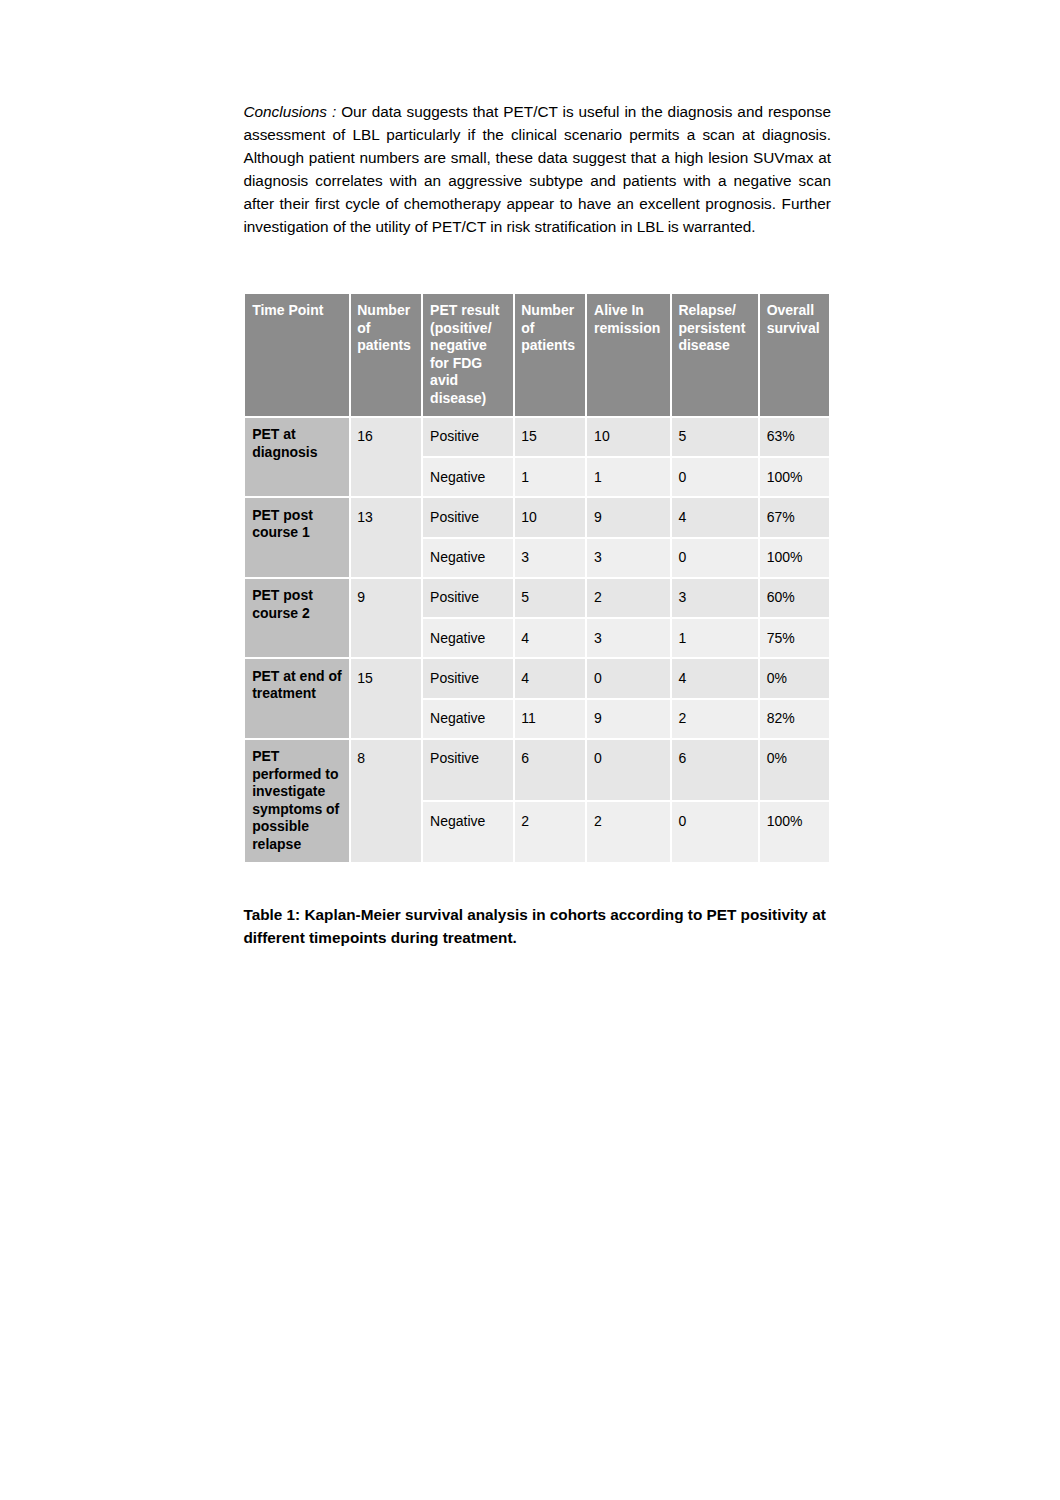Conclusions : Our data suggests that PET/CT is useful in the diagnosis and response assessment of LBL particularly if the clinical scenario permits a scan at diagnosis. Although patient numbers are small, these data suggest that a high lesion SUVmax at diagnosis correlates with an aggressive subtype and patients with a negative scan after their first cycle of chemotherapy appear to have an excellent prognosis. Further investigation of the utility of PET/CT in risk stratification in LBL is warranted.
| Time Point | Number of patients | PET result (positive/ negative for FDG avid disease) | Number of patients | Alive In remission | Relapse/ persistent disease | Overall survival |
| --- | --- | --- | --- | --- | --- | --- |
| PET at diagnosis | 16 | Positive | 15 | 10 | 5 | 63% |
| Negative | 1 | 1 | 0 | 100% |
| PET post course 1 | 13 | Positive | 10 | 9 | 4 | 67% |
| Negative | 3 | 3 | 0 | 100% |
| PET post course 2 | 9 | Positive | 5 | 2 | 3 | 60% |
| Negative | 4 | 3 | 1 | 75% |
| PET at end of treatment | 15 | Positive | 4 | 0 | 4 | 0% |
| Negative | 11 | 9 | 2 | 82% |
| PET performed to investigate symptoms of possible relapse | 8 | Positive | 6 | 0 | 6 | 0% |
| Negative | 2 | 2 | 0 | 100% |
Table 1: Kaplan-Meier survival analysis in cohorts according to PET positivity at different timepoints during treatment.